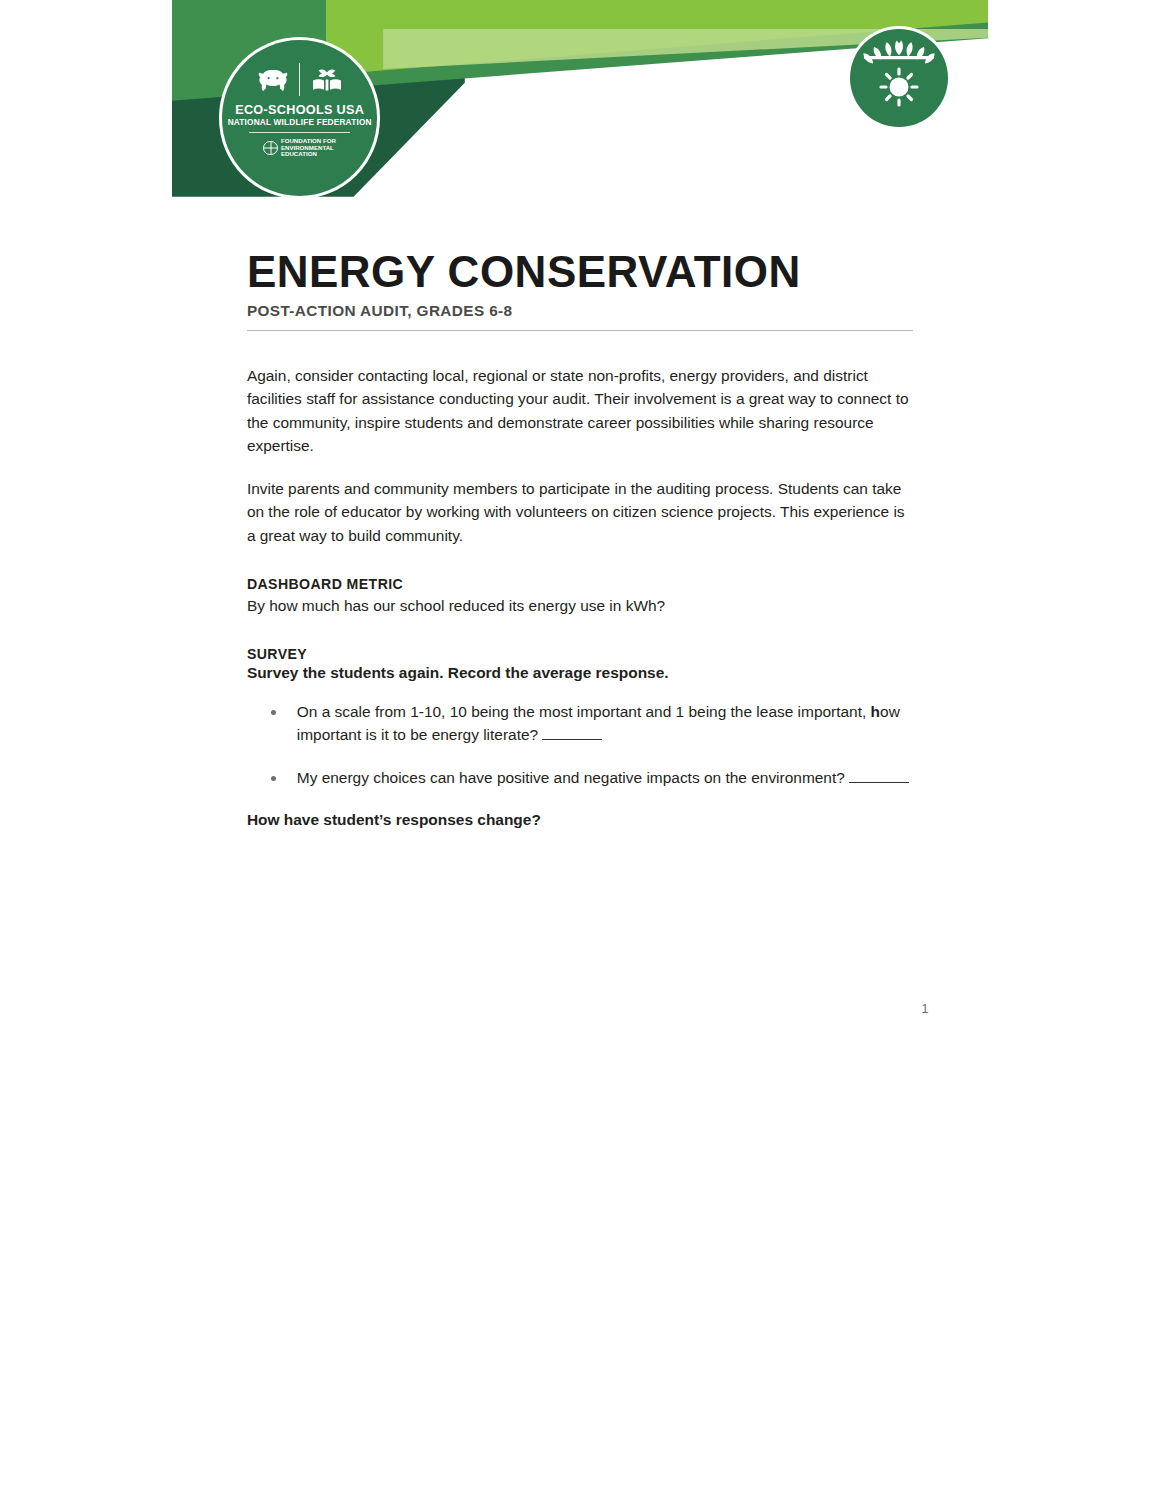ECO-SCHOOLS USA
NATIONAL WILDLIFE FEDERATION
FOUNDATION FOR
ENVIRONMENTAL
EDUCATION
Energy Conservation
Post-Action Audit, Grades 6-8
Again, consider contacting local, regional or state non-profits, energy providers, and district facilities staff for assistance conducting your audit. Their involvement is a great way to connect to the community, inspire students and demonstrate career possibilities while sharing resource expertise.
Invite parents and community members to participate in the auditing process. Students can take on the role of educator by working with volunteers on citizen science projects. This experience is a great way to build community.
Dashboard Metric
By how much has our school reduced its energy use in kWh?
Survey
Survey the students again. Record the average response.
On a scale from 1-10, 10 being the most important and 1 being the lease important, how important is it to be energy literate?
My energy choices can have positive and negative impacts on the environment?
How have student’s responses change?
1